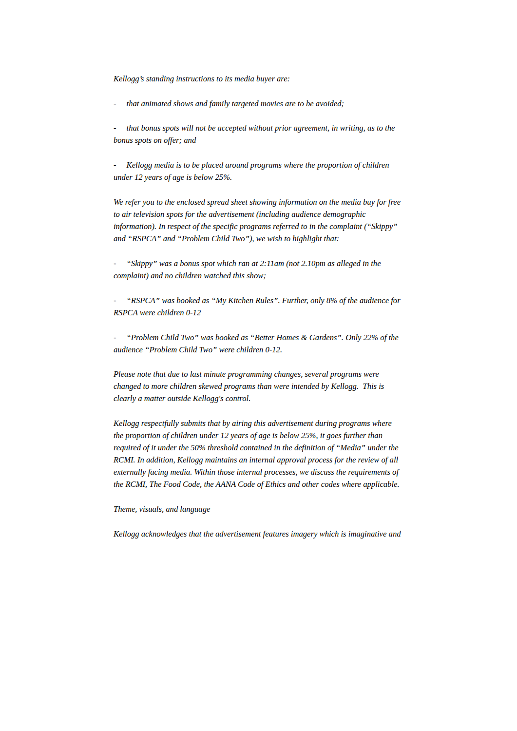Kellogg’s standing instructions to its media buyer are:
-that animated shows and family targeted movies are to be avoided;
-that bonus spots will not be accepted without prior agreement, in writing, as to the bonus spots on offer; and
-Kellogg media is to be placed around programs where the proportion of children under 12 years of age is below 25%.
We refer you to the enclosed spread sheet showing information on the media buy for free to air television spots for the advertisement (including audience demographic information). In respect of the specific programs referred to in the complaint (“Skippy” and “RSPCA” and “Problem Child Two”), we wish to highlight that:
-“Skippy” was a bonus spot which ran at 2:11am (not 2.10pm as alleged in the complaint) and no children watched this show;
-“RSPCA” was booked as “My Kitchen Rules”. Further, only 8% of the audience for RSPCA were children 0-12
-“Problem Child Two” was booked as “Better Homes & Gardens”. Only 22% of the audience “Problem Child Two” were children 0-12.
Please note that due to last minute programming changes, several programs were changed to more children skewed programs than were intended by Kellogg. This is clearly a matter outside Kellogg's control.
Kellogg respectfully submits that by airing this advertisement during programs where the proportion of children under 12 years of age is below 25%, it goes further than required of it under the 50% threshold contained in the definition of “Media” under the RCMI. In addition, Kellogg maintains an internal approval process for the review of all externally facing media. Within those internal processes, we discuss the requirements of the RCMI, The Food Code, the AANA Code of Ethics and other codes where applicable.
Theme, visuals, and language
Kellogg acknowledges that the advertisement features imagery which is imaginative and